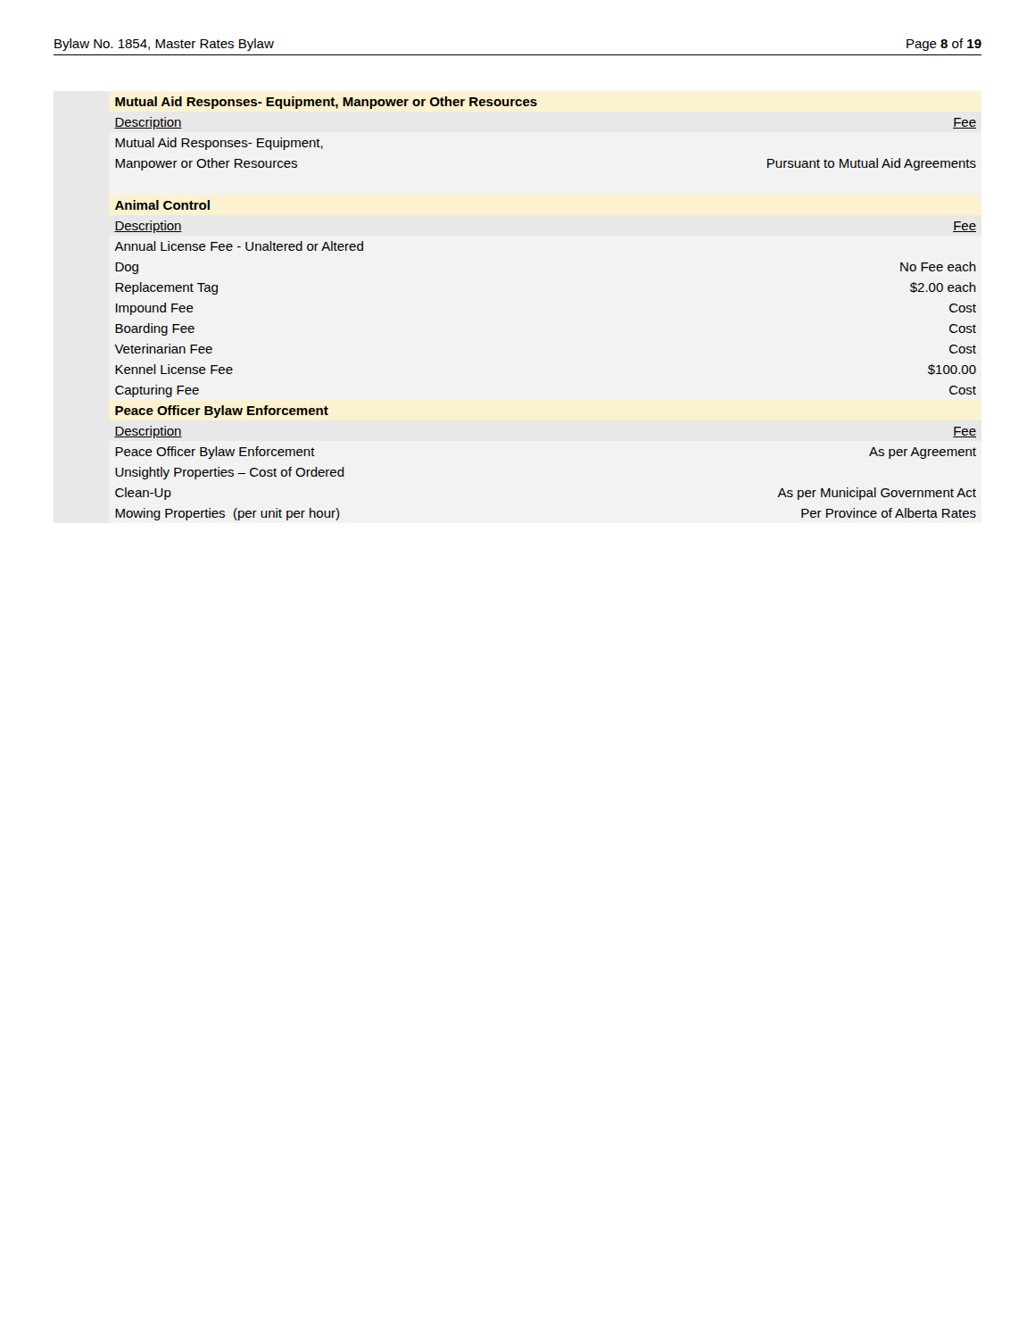Bylaw No. 1854, Master Rates Bylaw
Page 8 of 19
| | Mutual Aid Responses- Equipment, Manpower or Other Resources |
| | Description | Fee |
| | Mutual Aid Responses- Equipment, | |
| | Manpower or Other Resources | Pursuant to Mutual Aid Agreements |
| | Animal Control |
| | Description | Fee |
| | Annual License Fee - Unaltered or Altered | |
| | Dog | No Fee each |
| | Replacement Tag | $2.00 each |
| | Impound Fee | Cost |
| | Boarding Fee | Cost |
| | Veterinarian Fee | Cost |
| | Kennel License Fee | $100.00 |
| | Capturing Fee | Cost |
| | Peace Officer Bylaw Enforcement |
| | Description | Fee |
| | Peace Officer Bylaw Enforcement | As per Agreement |
| | Unsightly Properties – Cost of Ordered | |
| | Clean-Up | As per Municipal Government Act |
| | Mowing Properties (per unit per hour) | Per Province of Alberta Rates |